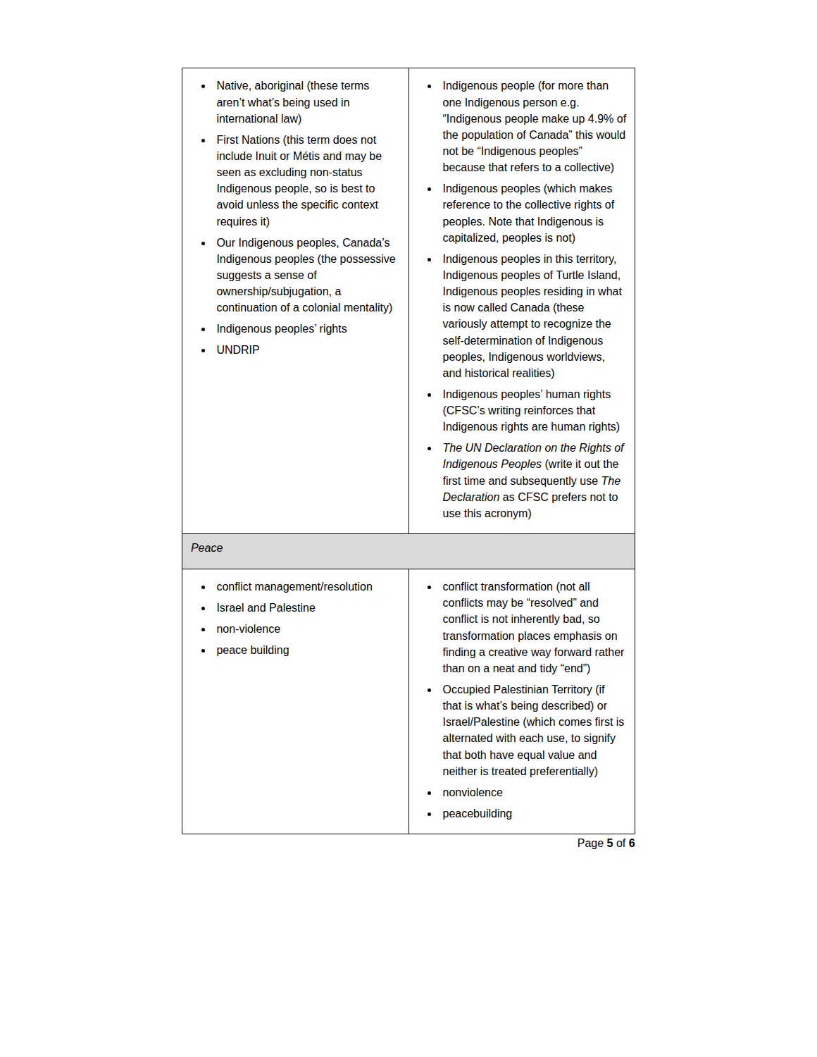| Native, aboriginal (these terms aren’t what’s being used in international law) First Nations (this term does not include Inuit or Métis and may be seen as excluding non-status Indigenous people, so is best to avoid unless the specific context requires it) Our Indigenous peoples, Canada’s Indigenous peoples (the possessive suggests a sense of ownership/subjugation, a continuation of a colonial mentality) Indigenous peoples’ rights UNDRIP | Indigenous people (for more than one Indigenous person e.g. “Indigenous people make up 4.9% of the population of Canada” this would not be “Indigenous peoples” because that refers to a collective) Indigenous peoples (which makes reference to the collective rights of peoples. Note that Indigenous is capitalized, peoples is not) Indigenous peoples in this territory, Indigenous peoples of Turtle Island, Indigenous peoples residing in what is now called Canada (these variously attempt to recognize the self-determination of Indigenous peoples, Indigenous worldviews, and historical realities) Indigenous peoples’ human rights (CFSC’s writing reinforces that Indigenous rights are human rights) The UN Declaration on the Rights of Indigenous Peoples (write it out the first time and subsequently use The Declaration as CFSC prefers not to use this acronym) |
| Peace |
| conflict management/resolution Israel and Palestine non-violence peace building | conflict transformation (not all conflicts may be “resolved” and conflict is not inherently bad, so transformation places emphasis on finding a creative way forward rather than on a neat and tidy “end”) Occupied Palestinian Territory (if that is what’s being described) or Israel/Palestine (which comes first is alternated with each use, to signify that both have equal value and neither is treated preferentially) nonviolence peacebuilding |
Page 5 of 6